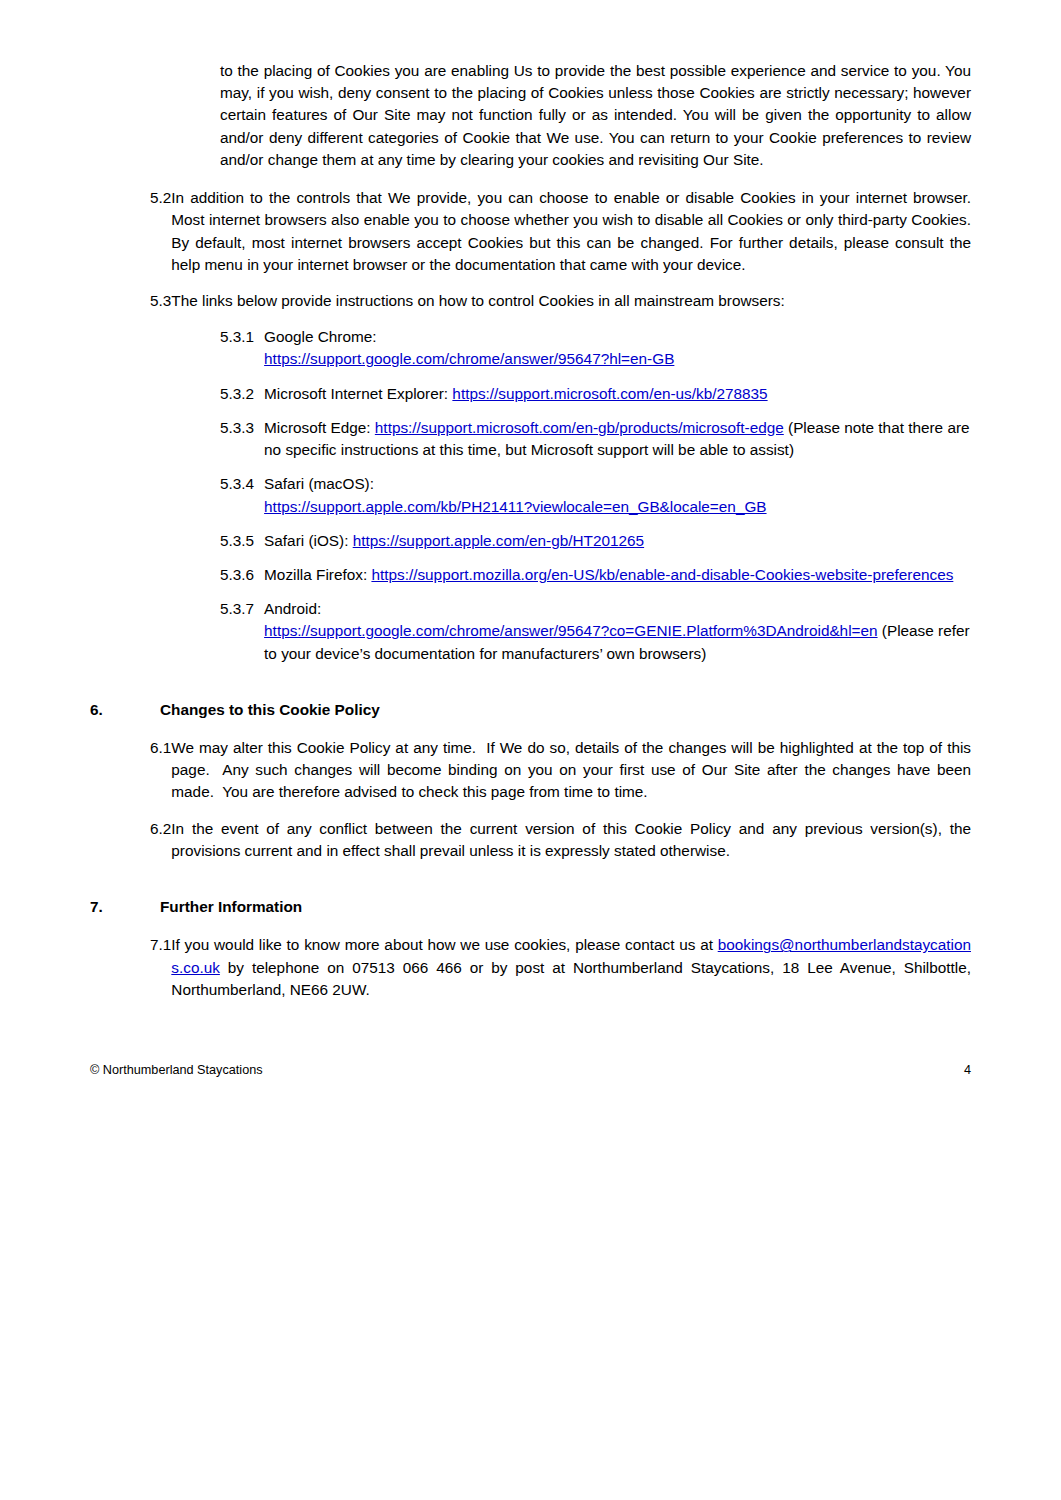to the placing of Cookies you are enabling Us to provide the best possible experience and service to you. You may, if you wish, deny consent to the placing of Cookies unless those Cookies are strictly necessary; however certain features of Our Site may not function fully or as intended. You will be given the opportunity to allow and/or deny different categories of Cookie that We use. You can return to your Cookie preferences to review and/or change them at any time by clearing your cookies and revisiting Our Site.
5.2
In addition to the controls that We provide, you can choose to enable or disable Cookies in your internet browser. Most internet browsers also enable you to choose whether you wish to disable all Cookies or only third-party Cookies. By default, most internet browsers accept Cookies but this can be changed. For further details, please consult the help menu in your internet browser or the documentation that came with your device.
5.3
The links below provide instructions on how to control Cookies in all mainstream browsers:
5.3.1
Google Chrome:
https://support.google.com/chrome/answer/95647?hl=en-GB
5.3.2
Microsoft Internet Explorer: https://support.microsoft.com/en-us/kb/278835
5.3.3
Microsoft Edge: https://support.microsoft.com/en-gb/products/microsoft-edge (Please note that there are no specific instructions at this time, but Microsoft support will be able to assist)
5.3.4
Safari (macOS):
https://support.apple.com/kb/PH21411?viewlocale=en_GB&locale=en_GB
5.3.5
Safari (iOS): https://support.apple.com/en-gb/HT201265
5.3.6
Mozilla Firefox: https://support.mozilla.org/en-US/kb/enable-and-disable-Cookies-website-preferences
5.3.7
Android:
https://support.google.com/chrome/answer/95647?co=GENIE.Platform%3DAndroid&hl=en (Please refer to your device’s documentation for manufacturers’ own browsers)
6.
Changes to this Cookie Policy
6.1
We may alter this Cookie Policy at any time. If We do so, details of the changes will be highlighted at the top of this page. Any such changes will become binding on you on your first use of Our Site after the changes have been made. You are therefore advised to check this page from time to time.
6.2
In the event of any conflict between the current version of this Cookie Policy and any previous version(s), the provisions current and in effect shall prevail unless it is expressly stated otherwise.
7.
Further Information
7.1
If you would like to know more about how we use cookies, please contact us at bookings@northumberlandstaycations.co.uk by telephone on 07513 066 466 or by post at Northumberland Staycations, 18 Lee Avenue, Shilbottle, Northumberland, NE66 2UW.
© Northumberland Staycations
4